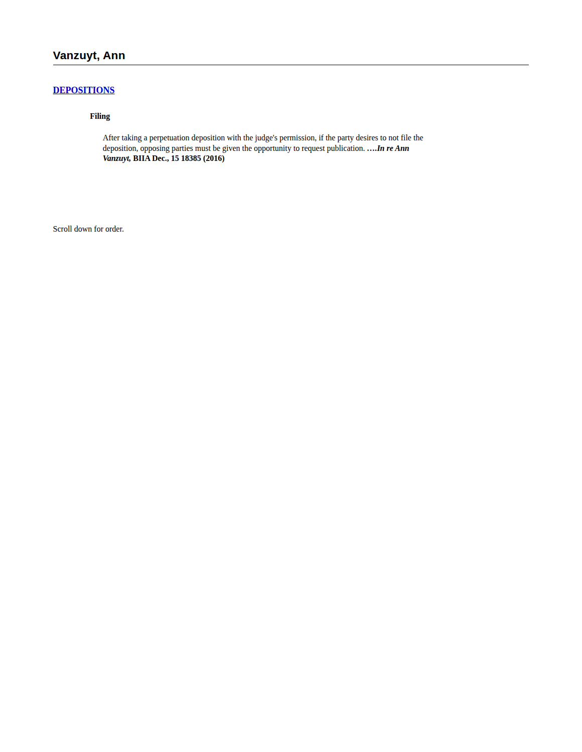Vanzuyt, Ann
DEPOSITIONS
Filing
After taking a perpetuation deposition with the judge's permission, if the party desires to not file the deposition, opposing parties must be given the opportunity to request publication. ….In re Ann Vanzuyt, BIIA Dec., 15 18385 (2016)
Scroll down for order.